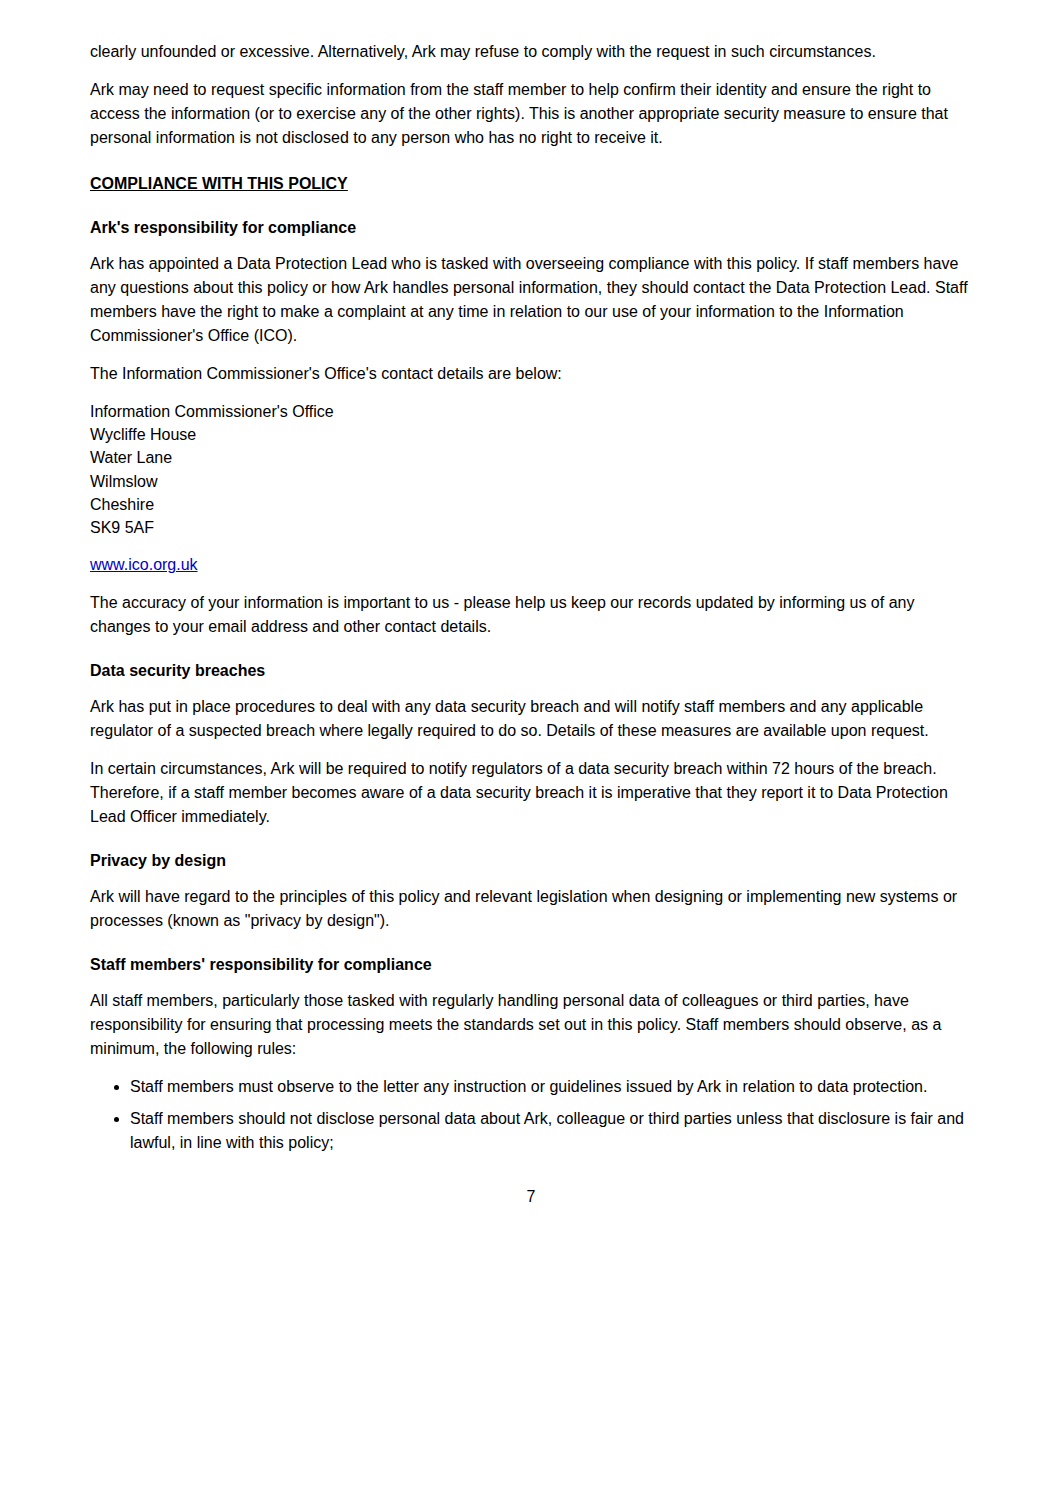clearly unfounded or excessive. Alternatively, Ark may refuse to comply with the request in such circumstances.
Ark may need to request specific information from the staff member to help confirm their identity and ensure the right to access the information (or to exercise any of the other rights). This is another appropriate security measure to ensure that personal information is not disclosed to any person who has no right to receive it.
COMPLIANCE WITH THIS POLICY
Ark's responsibility for compliance
Ark has appointed a Data Protection Lead who is tasked with overseeing compliance with this policy. If staff members have any questions about this policy or how Ark handles personal information, they should contact the Data Protection Lead. Staff members have the right to make a complaint at any time in relation to our use of your information to the Information Commissioner's Office (ICO).
The Information Commissioner's Office's contact details are below:
Information Commissioner's Office
Wycliffe House
Water Lane
Wilmslow
Cheshire
SK9 5AF
www.ico.org.uk
The accuracy of your information is important to us - please help us keep our records updated by informing us of any changes to your email address and other contact details.
Data security breaches
Ark has put in place procedures to deal with any data security breach and will notify staff members and any applicable regulator of a suspected breach where legally required to do so. Details of these measures are available upon request.
In certain circumstances, Ark will be required to notify regulators of a data security breach within 72 hours of the breach. Therefore, if a staff member becomes aware of a data security breach it is imperative that they report it to Data Protection Lead Officer immediately.
Privacy by design
Ark will have regard to the principles of this policy and relevant legislation when designing or implementing new systems or processes (known as "privacy by design").
Staff members' responsibility for compliance
All staff members, particularly those tasked with regularly handling personal data of colleagues or third parties, have responsibility for ensuring that processing meets the standards set out in this policy. Staff members should observe, as a minimum, the following rules:
Staff members must observe to the letter any instruction or guidelines issued by Ark in relation to data protection.
Staff members should not disclose personal data about Ark, colleague or third parties unless that disclosure is fair and lawful, in line with this policy;
7